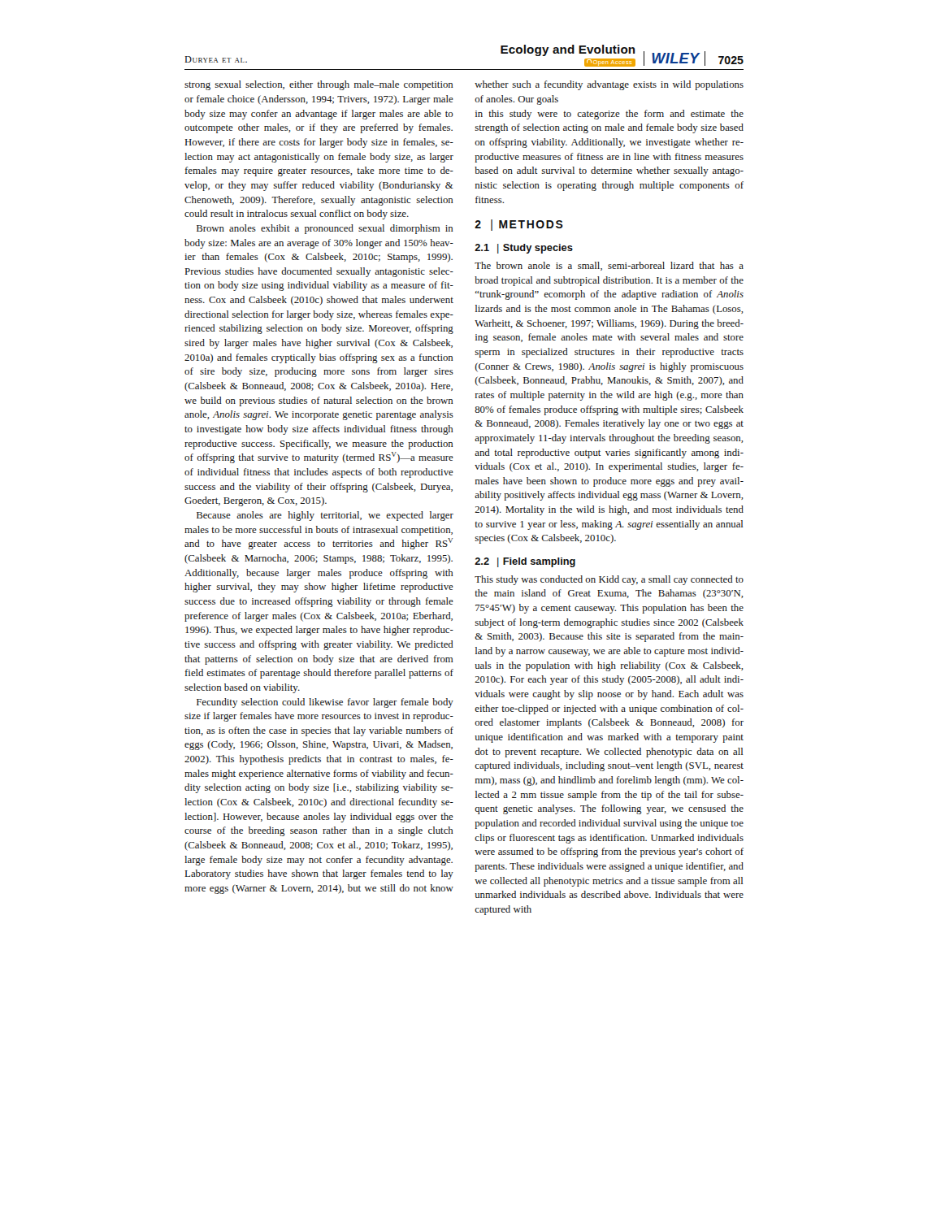Duryea et al.
Ecology and Evolution
Open Access
WILEY
7025
strong sexual selection, either through male–male competition or female choice (Andersson, 1994; Trivers, 1972). Larger male body size may confer an advantage if larger males are able to outcompete other males, or if they are preferred by females. However, if there are costs for larger body size in females, selection may act antagonistically on female body size, as larger females may require greater resources, take more time to develop, or they may suffer reduced viability (Bonduriansky & Chenoweth, 2009). Therefore, sexually antagonistic selection could result in intralocus sexual conflict on body size.
Brown anoles exhibit a pronounced sexual dimorphism in body size: Males are an average of 30% longer and 150% heavier than females (Cox & Calsbeek, 2010c; Stamps, 1999). Previous studies have documented sexually antagonistic selection on body size using individual viability as a measure of fitness. Cox and Calsbeek (2010c) showed that males underwent directional selection for larger body size, whereas females experienced stabilizing selection on body size. Moreover, offspring sired by larger males have higher survival (Cox & Calsbeek, 2010a) and females cryptically bias offspring sex as a function of sire body size, producing more sons from larger sires (Calsbeek & Bonneaud, 2008; Cox & Calsbeek, 2010a). Here, we build on previous studies of natural selection on the brown anole, Anolis sagrei. We incorporate genetic parentage analysis to investigate how body size affects individual fitness through reproductive success. Specifically, we measure the production of offspring that survive to maturity (termed RSV)—a measure of individual fitness that includes aspects of both reproductive success and the viability of their offspring (Calsbeek, Duryea, Goedert, Bergeron, & Cox, 2015).
Because anoles are highly territorial, we expected larger males to be more successful in bouts of intrasexual competition, and to have greater access to territories and higher RSV (Calsbeek & Marnocha, 2006; Stamps, 1988; Tokarz, 1995). Additionally, because larger males produce offspring with higher survival, they may show higher lifetime reproductive success due to increased offspring viability or through female preference of larger males (Cox & Calsbeek, 2010a; Eberhard, 1996). Thus, we expected larger males to have higher reproductive success and offspring with greater viability. We predicted that patterns of selection on body size that are derived from field estimates of parentage should therefore parallel patterns of selection based on viability.
Fecundity selection could likewise favor larger female body size if larger females have more resources to invest in reproduction, as is often the case in species that lay variable numbers of eggs (Cody, 1966; Olsson, Shine, Wapstra, Uivari, & Madsen, 2002). This hypothesis predicts that in contrast to males, females might experience alternative forms of viability and fecundity selection acting on body size [i.e., stabilizing viability selection (Cox & Calsbeek, 2010c) and directional fecundity selection]. However, because anoles lay individual eggs over the course of the breeding season rather than in a single clutch (Calsbeek & Bonneaud, 2008; Cox et al., 2010; Tokarz, 1995), large female body size may not confer a fecundity advantage. Laboratory studies have shown that larger females tend to lay more eggs (Warner & Lovern, 2014), but we still do not know whether such a fecundity advantage exists in wild populations of anoles. Our goals
in this study were to categorize the form and estimate the strength of selection acting on male and female body size based on offspring viability. Additionally, we investigate whether reproductive measures of fitness are in line with fitness measures based on adult survival to determine whether sexually antagonistic selection is operating through multiple components of fitness.
2|METHODS
2.1|Study species
The brown anole is a small, semi-arboreal lizard that has a broad tropical and subtropical distribution. It is a member of the “trunk-ground” ecomorph of the adaptive radiation of Anolis lizards and is the most common anole in The Bahamas (Losos, Warheitt, & Schoener, 1997; Williams, 1969). During the breeding season, female anoles mate with several males and store sperm in specialized structures in their reproductive tracts (Conner & Crews, 1980). Anolis sagrei is highly promiscuous (Calsbeek, Bonneaud, Prabhu, Manoukis, & Smith, 2007), and rates of multiple paternity in the wild are high (e.g., more than 80% of females produce offspring with multiple sires; Calsbeek & Bonneaud, 2008). Females iteratively lay one or two eggs at approximately 11-day intervals throughout the breeding season, and total reproductive output varies significantly among individuals (Cox et al., 2010). In experimental studies, larger females have been shown to produce more eggs and prey availability positively affects individual egg mass (Warner & Lovern, 2014). Mortality in the wild is high, and most individuals tend to survive 1 year or less, making A. sagrei essentially an annual species (Cox & Calsbeek, 2010c).
2.2|Field sampling
This study was conducted on Kidd cay, a small cay connected to the main island of Great Exuma, The Bahamas (23°30′N, 75°45′W) by a cement causeway. This population has been the subject of long-term demographic studies since 2002 (Calsbeek & Smith, 2003). Because this site is separated from the mainland by a narrow causeway, we are able to capture most individuals in the population with high reliability (Cox & Calsbeek, 2010c). For each year of this study (2005-2008), all adult individuals were caught by slip noose or by hand. Each adult was either toe-clipped or injected with a unique combination of colored elastomer implants (Calsbeek & Bonneaud, 2008) for unique identification and was marked with a temporary paint dot to prevent recapture. We collected phenotypic data on all captured individuals, including snout–vent length (SVL, nearest mm), mass (g), and hindlimb and forelimb length (mm). We collected a 2 mm tissue sample from the tip of the tail for subsequent genetic analyses. The following year, we censused the population and recorded individual survival using the unique toe clips or fluorescent tags as identification. Unmarked individuals were assumed to be offspring from the previous year's cohort of parents. These individuals were assigned a unique identifier, and we collected all phenotypic metrics and a tissue sample from all unmarked individuals as described above. Individuals that were captured with